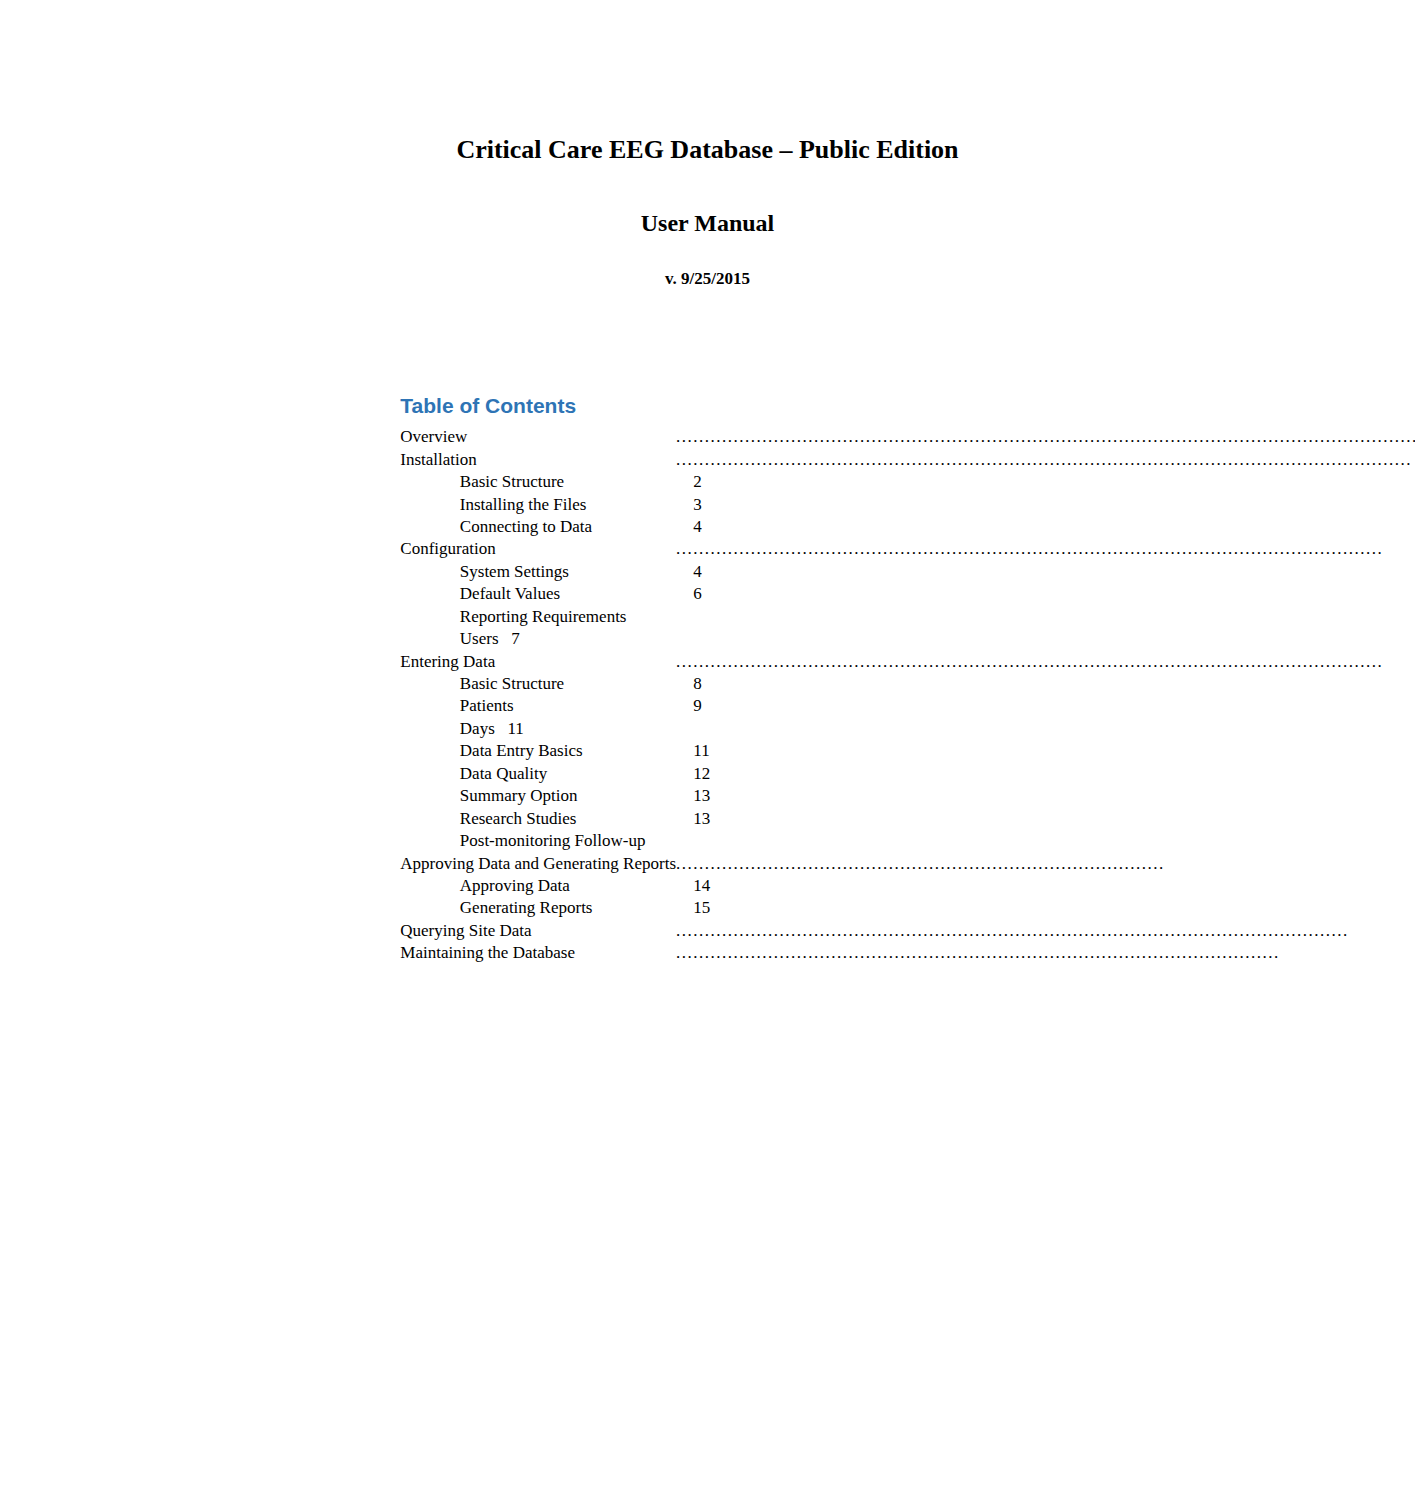Critical Care EEG Database – Public Edition
User Manual
v. 9/25/2015
Table of Contents
| Overview | .................................................................................................................................. | 2 |
| Installation | ................................................................................................................................ | 2 |
| Basic Structure | 2 | | |
| Installing the Files | 3 | | |
| Connecting to Data | 4 | | |
| Configuration | ........................................................................................................................... | 4 |
| System Settings | 4 | | |
| Default Values | 6 | | |
| Reporting Requirements | | | 6 |
| Users 7 | | | |
| Entering Data | ........................................................................................................................... | 8 |
| Basic Structure | 8 | | |
| Patients | 9 | | |
| Days 11 | | | |
| Data Entry Basics | 11 | | |
| Data Quality | 12 | | |
| Summary Option | 13 | | |
| Research Studies | 13 | | |
| Post-monitoring Follow-up | | | 14 |
| Approving Data and Generating Reports | ..................................................................................... | 14 |
| Approving Data | 14 | | |
| Generating Reports | 15 | | |
| Querying Site Data | ..................................................................................................................... | 16 |
| Maintaining the Database | ......................................................................................................... | 17 |